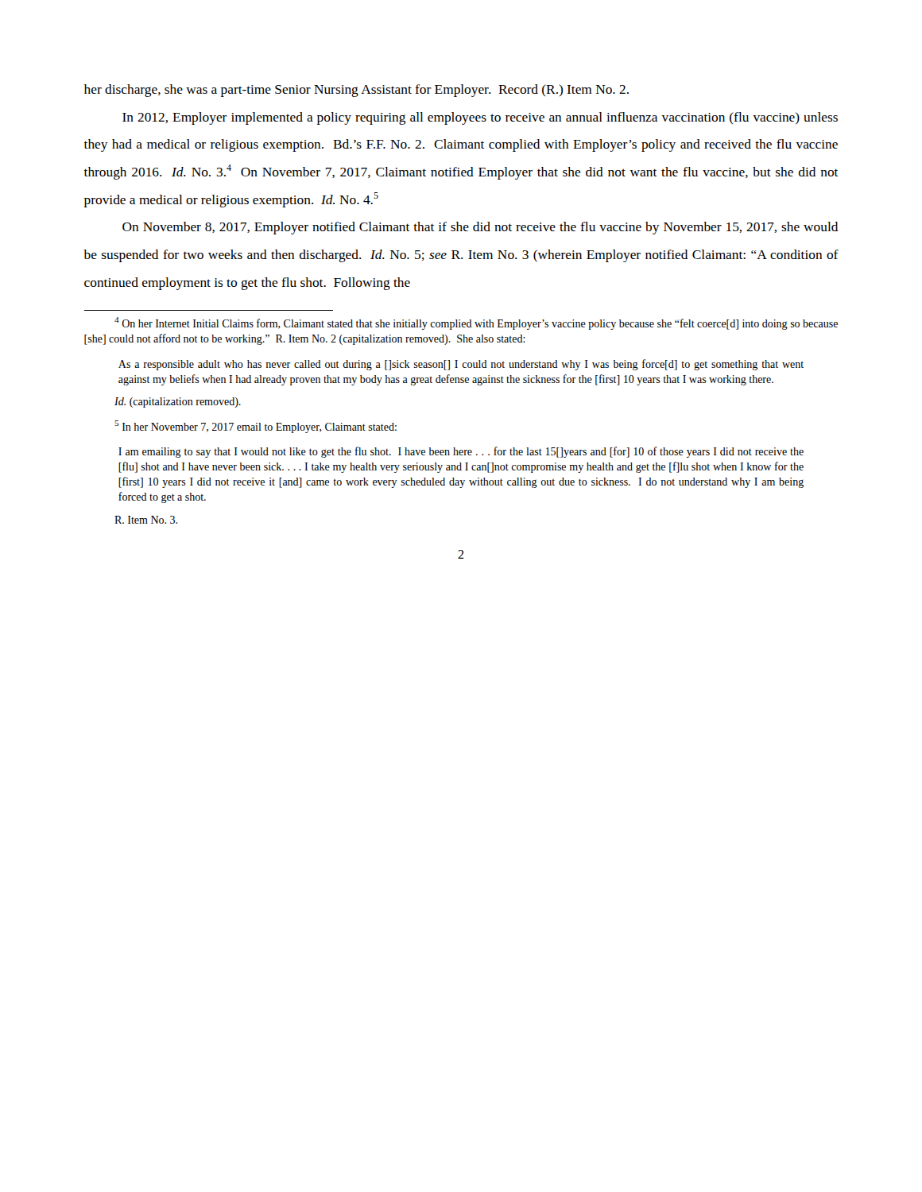her discharge, she was a part-time Senior Nursing Assistant for Employer. Record (R.) Item No. 2.
In 2012, Employer implemented a policy requiring all employees to receive an annual influenza vaccination (flu vaccine) unless they had a medical or religious exemption. Bd.’s F.F. No. 2. Claimant complied with Employer’s policy and received the flu vaccine through 2016. Id. No. 3.4 On November 7, 2017, Claimant notified Employer that she did not want the flu vaccine, but she did not provide a medical or religious exemption. Id. No. 4.5
On November 8, 2017, Employer notified Claimant that if she did not receive the flu vaccine by November 15, 2017, she would be suspended for two weeks and then discharged. Id. No. 5; see R. Item No. 3 (wherein Employer notified Claimant: “A condition of continued employment is to get the flu shot. Following the
4 On her Internet Initial Claims form, Claimant stated that she initially complied with Employer’s vaccine policy because she “felt coerce[d] into doing so because [she] could not afford not to be working.” R. Item No. 2 (capitalization removed). She also stated:
As a responsible adult who has never called out during a []sick season[] I could not understand why I was being force[d] to get something that went against my beliefs when I had already proven that my body has a great defense against the sickness for the [first] 10 years that I was working there.
Id. (capitalization removed).
5 In her November 7, 2017 email to Employer, Claimant stated:
I am emailing to say that I would not like to get the flu shot. I have been here . . . for the last 15[]years and [for] 10 of those years I did not receive the [flu] shot and I have never been sick. . . . I take my health very seriously and I can[]not compromise my health and get the [f]lu shot when I know for the [first] 10 years I did not receive it [and] came to work every scheduled day without calling out due to sickness. I do not understand why I am being forced to get a shot.
R. Item No. 3.
2